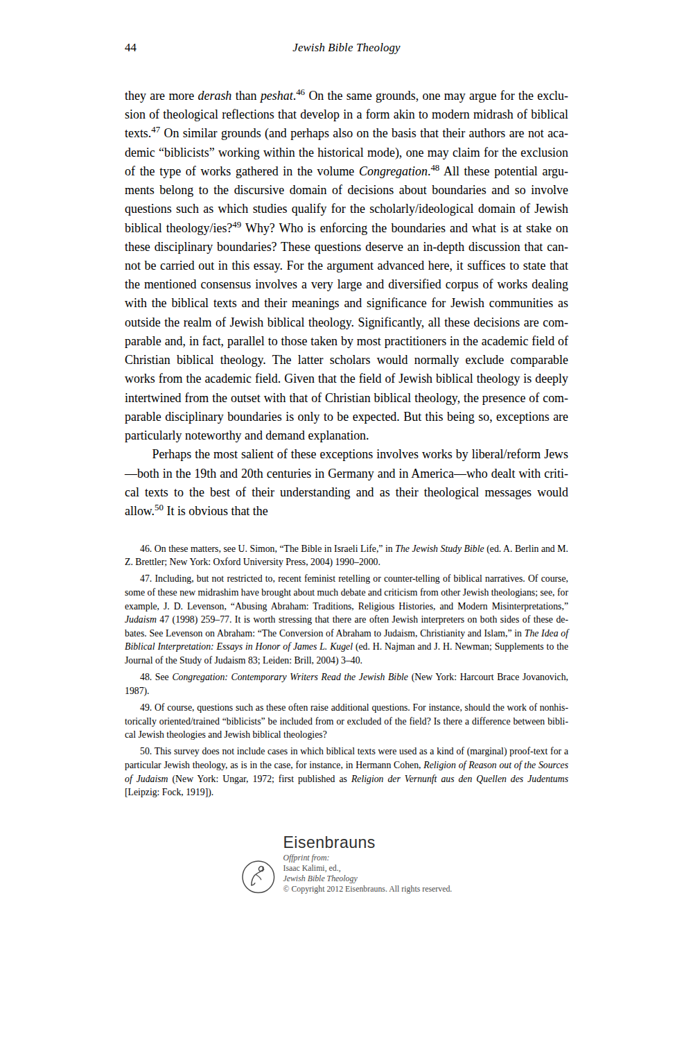44
Jewish Bible Theology
they are more derash than peshat.46 On the same grounds, one may argue for the exclusion of theological reflections that develop in a form akin to modern midrash of biblical texts.47 On similar grounds (and perhaps also on the basis that their authors are not academic “biblicists” working within the historical mode), one may claim for the exclusion of the type of works gathered in the volume Congregation.48 All these potential arguments belong to the discursive domain of decisions about boundaries and so involve questions such as which studies qualify for the scholarly/ideological domain of Jewish biblical theology/ies?49 Why? Who is enforcing the boundaries and what is at stake on these disciplinary boundaries? These questions deserve an in-depth discussion that cannot be carried out in this essay. For the argument advanced here, it suffices to state that the mentioned consensus involves a very large and diversified corpus of works dealing with the biblical texts and their meanings and significance for Jewish communities as outside the realm of Jewish biblical theology. Significantly, all these decisions are comparable and, in fact, parallel to those taken by most practitioners in the academic field of Christian biblical theology. The latter scholars would normally exclude comparable works from the academic field. Given that the field of Jewish biblical theology is deeply intertwined from the outset with that of Christian biblical theology, the presence of comparable disciplinary boundaries is only to be expected. But this being so, exceptions are particularly noteworthy and demand explanation.
Perhaps the most salient of these exceptions involves works by liberal/reform Jews—both in the 19th and 20th centuries in Germany and in America—who dealt with critical texts to the best of their understanding and as their theological messages would allow.50 It is obvious that the
46. On these matters, see U. Simon, “The Bible in Israeli Life,” in The Jewish Study Bible (ed. A. Berlin and M. Z. Brettler; New York: Oxford University Press, 2004) 1990–2000.
47. Including, but not restricted to, recent feminist retelling or counter-telling of biblical narratives. Of course, some of these new midrashim have brought about much debate and criticism from other Jewish theologians; see, for example, J. D. Levenson, “Abusing Abraham: Traditions, Religious Histories, and Modern Misinterpretations,” Judaism 47 (1998) 259–77. It is worth stressing that there are often Jewish interpreters on both sides of these debates. See Levenson on Abraham: “The Conversion of Abraham to Judaism, Christianity and Islam,” in The Idea of Biblical Interpretation: Essays in Honor of James L. Kugel (ed. H. Najman and J. H. Newman; Supplements to the Journal of the Study of Judaism 83; Leiden: Brill, 2004) 3–40.
48. See Congregation: Contemporary Writers Read the Jewish Bible (New York: Harcourt Brace Jovanovich, 1987).
49. Of course, questions such as these often raise additional questions. For instance, should the work of nonhistorically oriented/trained “biblicists” be included from or excluded of the field? Is there a difference between biblical Jewish theologies and Jewish biblical theologies?
50. This survey does not include cases in which biblical texts were used as a kind of (marginal) proof-text for a particular Jewish theology, as is in the case, for instance, in Hermann Cohen, Religion of Reason out of the Sources of Judaism (New York: Ungar, 1972; first published as Religion der Vernunft aus den Quellen des Judentums [Leipzig: Fock, 1919]).
Eisenbrauns
Offprint from:
Isaac Kalimi, ed.,
Jewish Bible Theology
© Copyright 2012 Eisenbrauns. All rights reserved.